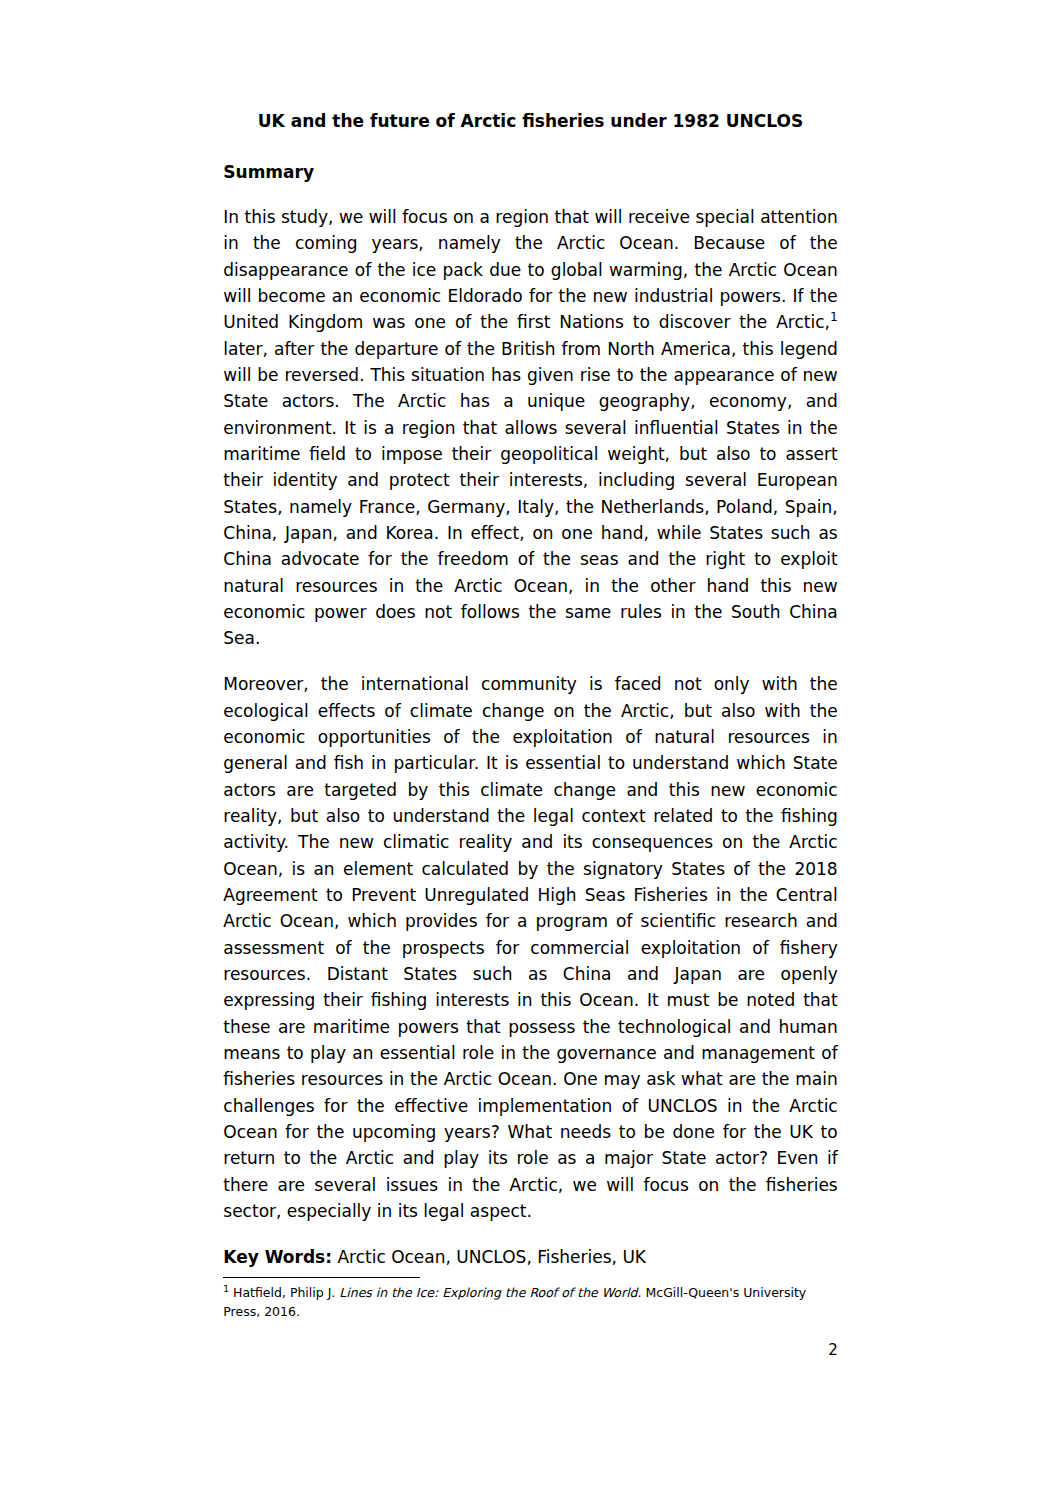UK and the future of Arctic fisheries under 1982 UNCLOS
Summary
In this study, we will focus on a region that will receive special attention in the coming years, namely the Arctic Ocean. Because of the disappearance of the ice pack due to global warming, the Arctic Ocean will become an economic Eldorado for the new industrial powers. If the United Kingdom was one of the first Nations to discover the Arctic,1 later, after the departure of the British from North America, this legend will be reversed. This situation has given rise to the appearance of new State actors. The Arctic has a unique geography, economy, and environment. It is a region that allows several influential States in the maritime field to impose their geopolitical weight, but also to assert their identity and protect their interests, including several European States, namely France, Germany, Italy, the Netherlands, Poland, Spain, China, Japan, and Korea. In effect, on one hand, while States such as China advocate for the freedom of the seas and the right to exploit natural resources in the Arctic Ocean, in the other hand this new economic power does not follows the same rules in the South China Sea.
Moreover, the international community is faced not only with the ecological effects of climate change on the Arctic, but also with the economic opportunities of the exploitation of natural resources in general and fish in particular. It is essential to understand which State actors are targeted by this climate change and this new economic reality, but also to understand the legal context related to the fishing activity. The new climatic reality and its consequences on the Arctic Ocean, is an element calculated by the signatory States of the 2018 Agreement to Prevent Unregulated High Seas Fisheries in the Central Arctic Ocean, which provides for a program of scientific research and assessment of the prospects for commercial exploitation of fishery resources. Distant States such as China and Japan are openly expressing their fishing interests in this Ocean. It must be noted that these are maritime powers that possess the technological and human means to play an essential role in the governance and management of fisheries resources in the Arctic Ocean. One may ask what are the main challenges for the effective implementation of UNCLOS in the Arctic Ocean for the upcoming years? What needs to be done for the UK to return to the Arctic and play its role as a major State actor? Even if there are several issues in the Arctic, we will focus on the fisheries sector, especially in its legal aspect.
Key Words: Arctic Ocean, UNCLOS, Fisheries, UK
1 Hatfield, Philip J. Lines in the Ice: Exploring the Roof of the World. McGill-Queen's University Press, 2016.
2